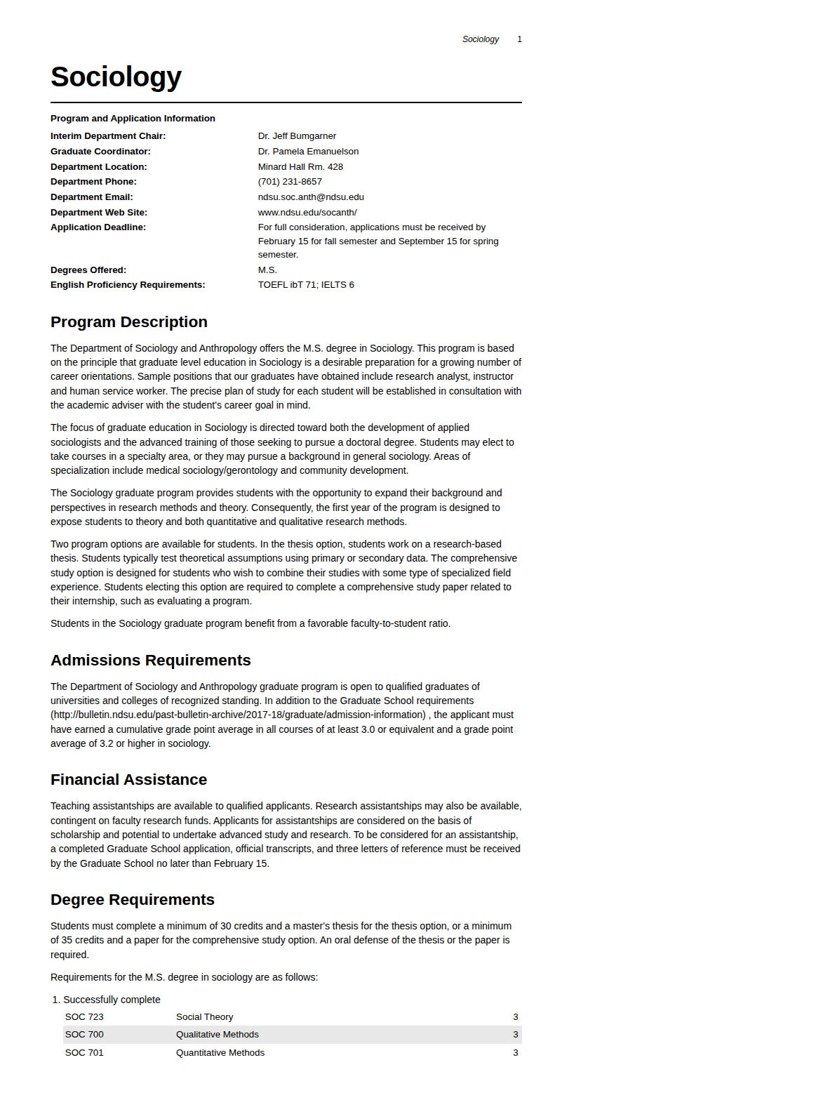Sociology 1
Sociology
Program and Application Information
| Interim Department Chair: | Dr. Jeff Bumgarner |
| Graduate Coordinator: | Dr. Pamela Emanuelson |
| Department Location: | Minard Hall Rm. 428 |
| Department Phone: | (701) 231-8657 |
| Department Email: | ndsu.soc.anth@ndsu.edu |
| Department Web Site: | www.ndsu.edu/socanth/ |
| Application Deadline: | For full consideration, applications must be received by February 15 for fall semester and September 15 for spring semester. |
| Degrees Offered: | M.S. |
| English Proficiency Requirements: | TOEFL ibT 71; IELTS 6 |
Program Description
The Department of Sociology and Anthropology offers the M.S. degree in Sociology. This program is based on the principle that graduate level education in Sociology is a desirable preparation for a growing number of career orientations. Sample positions that our graduates have obtained include research analyst, instructor and human service worker. The precise plan of study for each student will be established in consultation with the academic adviser with the student's career goal in mind.
The focus of graduate education in Sociology is directed toward both the development of applied sociologists and the advanced training of those seeking to pursue a doctoral degree. Students may elect to take courses in a specialty area, or they may pursue a background in general sociology. Areas of specialization include medical sociology/gerontology and community development.
The Sociology graduate program provides students with the opportunity to expand their background and perspectives in research methods and theory. Consequently, the first year of the program is designed to expose students to theory and both quantitative and qualitative research methods.
Two program options are available for students. In the thesis option, students work on a research-based thesis. Students typically test theoretical assumptions using primary or secondary data. The comprehensive study option is designed for students who wish to combine their studies with some type of specialized field experience. Students electing this option are required to complete a comprehensive study paper related to their internship, such as evaluating a program.
Students in the Sociology graduate program benefit from a favorable faculty-to-student ratio.
Admissions Requirements
The Department of Sociology and Anthropology graduate program is open to qualified graduates of universities and colleges of recognized standing. In addition to the Graduate School requirements (http://bulletin.ndsu.edu/past-bulletin-archive/2017-18/graduate/admission-information) , the applicant must have earned a cumulative grade point average in all courses of at least 3.0 or equivalent and a grade point average of 3.2 or higher in sociology.
Financial Assistance
Teaching assistantships are available to qualified applicants. Research assistantships may also be available, contingent on faculty research funds. Applicants for assistantships are considered on the basis of scholarship and potential to undertake advanced study and research. To be considered for an assistantship, a completed Graduate School application, official transcripts, and three letters of reference must be received by the Graduate School no later than February 15.
Degree Requirements
Students must complete a minimum of 30 credits and a master's thesis for the thesis option, or a minimum of 35 credits and a paper for the comprehensive study option. An oral defense of the thesis or the paper is required.
Requirements for the M.S. degree in sociology are as follows:
Successfully complete
| SOC 723 | Social Theory | 3 |
| SOC 700 | Qualitative Methods | 3 |
| SOC 701 | Quantitative Methods | 3 |